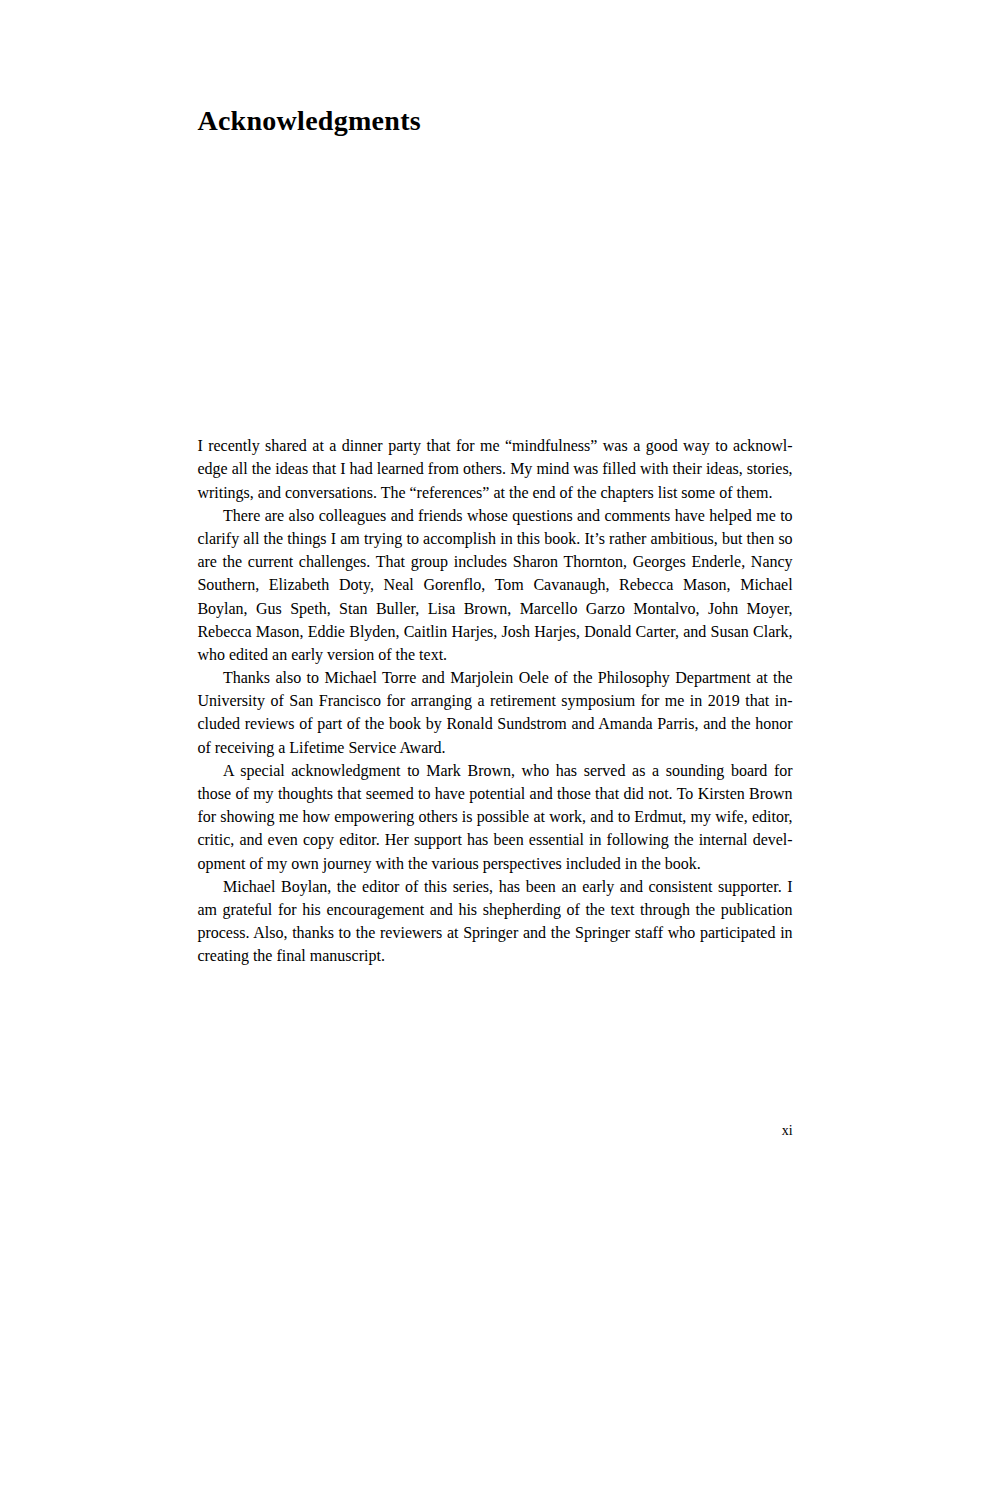Acknowledgments
I recently shared at a dinner party that for me “mindfulness” was a good way to acknowledge all the ideas that I had learned from others. My mind was filled with their ideas, stories, writings, and conversations. The “references” at the end of the chapters list some of them.
There are also colleagues and friends whose questions and comments have helped me to clarify all the things I am trying to accomplish in this book. It’s rather ambitious, but then so are the current challenges. That group includes Sharon Thornton, Georges Enderle, Nancy Southern, Elizabeth Doty, Neal Gorenflo, Tom Cavanaugh, Rebecca Mason, Michael Boylan, Gus Speth, Stan Buller, Lisa Brown, Marcello Garzo Montalvo, John Moyer, Rebecca Mason, Eddie Blyden, Caitlin Harjes, Josh Harjes, Donald Carter, and Susan Clark, who edited an early version of the text.
Thanks also to Michael Torre and Marjolein Oele of the Philosophy Department at the University of San Francisco for arranging a retirement symposium for me in 2019 that included reviews of part of the book by Ronald Sundstrom and Amanda Parris, and the honor of receiving a Lifetime Service Award.
A special acknowledgment to Mark Brown, who has served as a sounding board for those of my thoughts that seemed to have potential and those that did not. To Kirsten Brown for showing me how empowering others is possible at work, and to Erdmut, my wife, editor, critic, and even copy editor. Her support has been essential in following the internal development of my own journey with the various perspectives included in the book.
Michael Boylan, the editor of this series, has been an early and consistent supporter. I am grateful for his encouragement and his shepherding of the text through the publication process. Also, thanks to the reviewers at Springer and the Springer staff who participated in creating the final manuscript.
xi